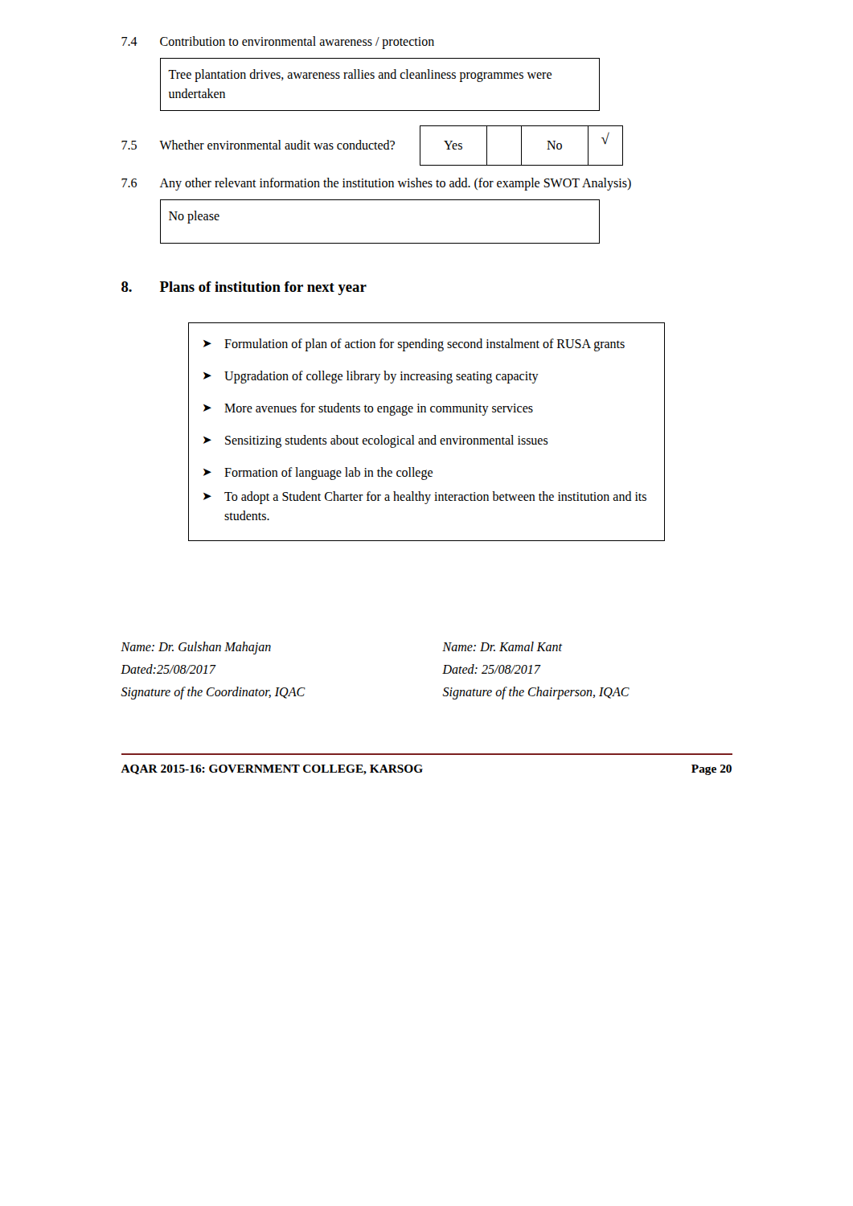7.4
Contribution to environmental awareness / protection
Tree plantation drives, awareness rallies and cleanliness programmes were undertaken
7.5
Whether environmental audit was conducted?
| Yes | | No | √ |
7.6
Any other relevant information the institution wishes to add. (for example SWOT Analysis)
No please
8. Plans of institution for next year
Formulation of plan of action for spending second instalment of RUSA grants
Upgradation of college library by increasing seating capacity
More avenues for students to engage in community services
Sensitizing students about ecological and environmental issues
Formation of language lab in the college
To adopt a Student Charter for a healthy interaction between the institution and its students.
Name: Dr. Gulshan Mahajan
Dated:25/08/2017
Signature of the Coordinator, IQAC
Name: Dr. Kamal Kant
Dated: 25/08/2017
Signature of the Chairperson, IQAC
AQAR 2015-16: GOVERNMENT COLLEGE, KARSOG
Page 20